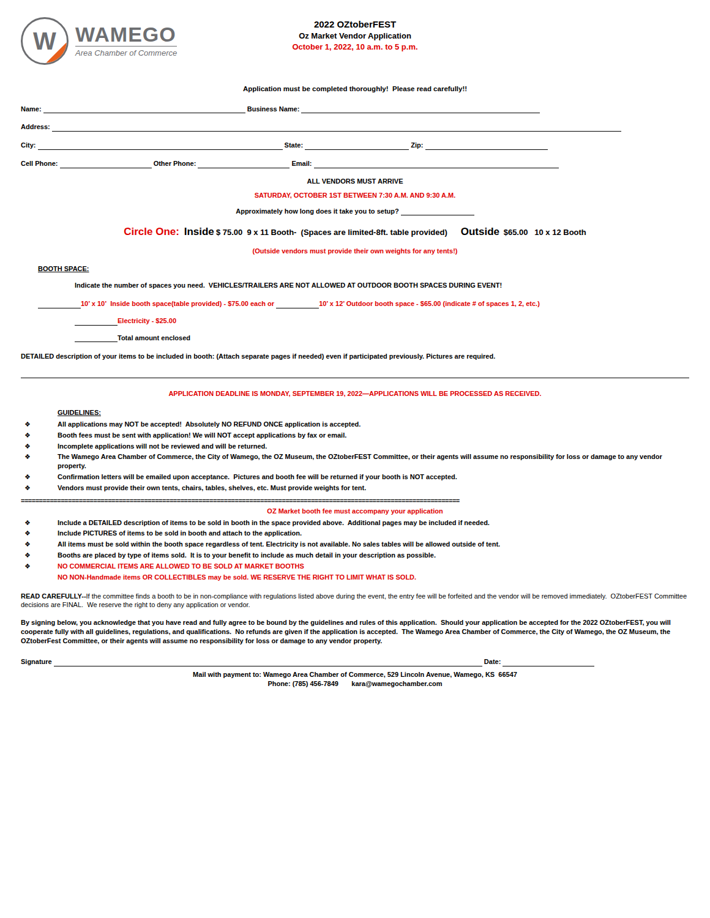W WAMEGO
Area Chamber of Commerce
2022 OZtoberFEST
Oz Market Vendor Application
October 1, 2022, 10 a.m. to 5 p.m.
Application must be completed thoroughly! Please read carefully!!
Name: Business Name:
Address:
City: State: Zip:
Cell Phone: Other Phone: Email:
ALL VENDORS MUST ARRIVE
SATURDAY, OCTOBER 1ST BETWEEN 7:30 A.M. AND 9:30 A.M.
Approximately how long does it take you to setup?
Circle One: Inside $ 75.00 9 x 11 Booth- (Spaces are limited-8ft. table provided) Outside $65.00 10 x 12 Booth
(Outside vendors must provide their own weights for any tents!)
BOOTH SPACE:
Indicate the number of spaces you need. VEHICLES/TRAILERS ARE NOT ALLOWED AT OUTDOOR BOOTH SPACES DURING EVENT!
10’ x 10’ Inside booth space(table provided) - $75.00 each or 10’ x 12’ Outdoor booth space - $65.00 (indicate # of spaces 1, 2, etc.)
Electricity - $25.00
Total amount enclosed
DETAILED description of your items to be included in booth: (Attach separate pages if needed) even if participated previously. Pictures are required.
APPLICATION DEADLINE IS MONDAY, SEPTEMBER 19, 2022—APPLICATIONS WILL BE PROCESSED AS RECEIVED.
GUIDELINES:
All applications may NOT be accepted! Absolutely NO REFUND ONCE application is accepted.
Booth fees must be sent with application! We will NOT accept applications by fax or email.
Incomplete applications will not be reviewed and will be returned.
The Wamego Area Chamber of Commerce, the City of Wamego, the OZ Museum, the OZtoberFEST Committee, or their agents will assume no responsibility for loss or damage to any vendor property.
Confirmation letters will be emailed upon acceptance. Pictures and booth fee will be returned if your booth is NOT accepted.
Vendors must provide their own tents, chairs, tables, shelves, etc. Must provide weights for tent.
=========================================================================================================================
OZ Market booth fee must accompany your application
Include a DETAILED description of items to be sold in booth in the space provided above. Additional pages may be included if needed.
Include PICTURES of items to be sold in booth and attach to the application.
All items must be sold within the booth space regardless of tent. Electricity is not available. No sales tables will be allowed outside of tent.
Booths are placed by type of items sold. It is to your benefit to include as much detail in your description as possible.
NO COMMERCIAL ITEMS ARE ALLOWED TO BE SOLD AT MARKET BOOTHS
NO NON-Handmade items OR COLLECTIBLES may be sold. WE RESERVE THE RIGHT TO LIMIT WHAT IS SOLD.
READ CAREFULLY--If the committee finds a booth to be in non-compliance with regulations listed above during the event, the entry fee will be forfeited and the vendor will be removed immediately. OZtoberFEST Committee decisions are FINAL. We reserve the right to deny any application or vendor.
By signing below, you acknowledge that you have read and fully agree to be bound by the guidelines and rules of this application. Should your application be accepted for the 2022 OZtoberFEST, you will cooperate fully with all guidelines, regulations, and qualifications. No refunds are given if the application is accepted. The Wamego Area Chamber of Commerce, the City of Wamego, the OZ Museum, the OZtoberFest Committee, or their agents will assume no responsibility for loss or damage to any vendor property.
Signature Date:
Mail with payment to: Wamego Area Chamber of Commerce, 529 Lincoln Avenue, Wamego, KS 66547
Phone: (785) 456-7849 kara@wamegochamber.com